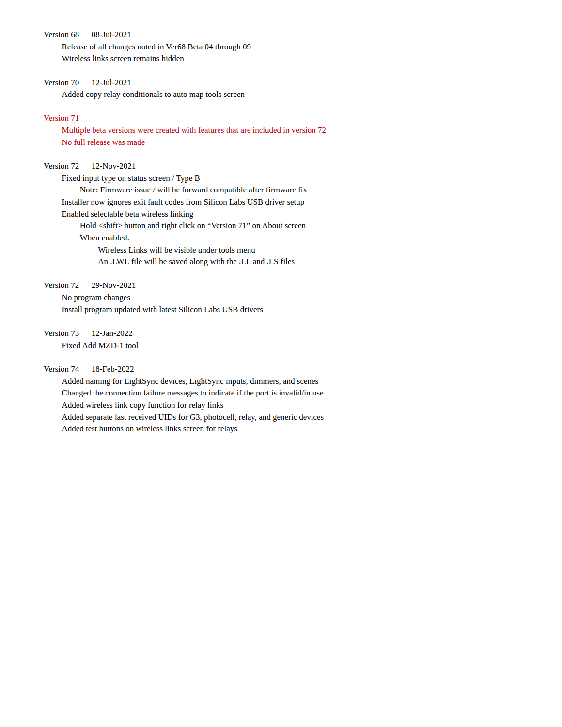Version 68 08-Jul-2021
Release of all changes noted in Ver68 Beta 04 through 09
Wireless links screen remains hidden
Version 70 12-Jul-2021
Added copy relay conditionals to auto map tools screen
Version 71
Multiple beta versions were created with features that are included in version 72
No full release was made
Version 72 12-Nov-2021
Fixed input type on status screen / Type B
Note: Firmware issue / will be forward compatible after firmware fix
Installer now ignores exit fault codes from Silicon Labs USB driver setup
Enabled selectable beta wireless linking
Hold <shift> button and right click on “Version 71” on About screen
When enabled:
Wireless Links will be visible under tools menu
An .LWL file will be saved along with the .LL and .LS files
Version 72 29-Nov-2021
No program changes
Install program updated with latest Silicon Labs USB drivers
Version 73 12-Jan-2022
Fixed Add MZD-1 tool
Version 74 18-Feb-2022
Added naming for LightSync devices, LightSync inputs, dimmers, and scenes
Changed the connection failure messages to indicate if the port is invalid/in use
Added wireless link copy function for relay links
Added separate last received UIDs for G3, photocell, relay, and generic devices
Added test buttons on wireless links screen for relays